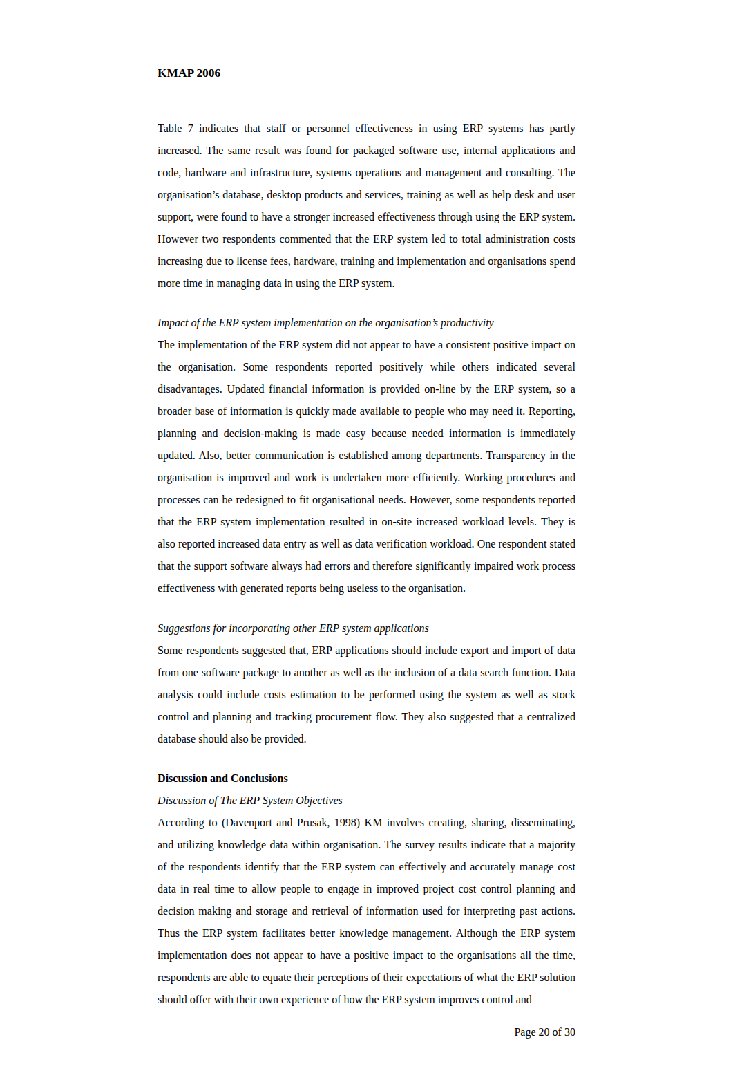KMAP 2006
Table 7 indicates that staff or personnel effectiveness in using ERP systems has partly increased. The same result was found for packaged software use, internal applications and code, hardware and infrastructure, systems operations and management and consulting. The organisation’s database, desktop products and services, training as well as help desk and user support, were found to have a stronger increased effectiveness through using the ERP system. However two respondents commented that the ERP system led to total administration costs increasing due to license fees, hardware, training and implementation and organisations spend more time in managing data in using the ERP system.
Impact of the ERP system implementation on the organisation’s productivity
The implementation of the ERP system did not appear to have a consistent positive impact on the organisation. Some respondents reported positively while others indicated several disadvantages. Updated financial information is provided on-line by the ERP system, so a broader base of information is quickly made available to people who may need it. Reporting, planning and decision-making is made easy because needed information is immediately updated. Also, better communication is established among departments. Transparency in the organisation is improved and work is undertaken more efficiently. Working procedures and processes can be redesigned to fit organisational needs. However, some respondents reported that the ERP system implementation resulted in on-site increased workload levels. They is also reported increased data entry as well as data verification workload. One respondent stated that the support software always had errors and therefore significantly impaired work process effectiveness with generated reports being useless to the organisation.
Suggestions for incorporating other ERP system applications
Some respondents suggested that, ERP applications should include export and import of data from one software package to another as well as the inclusion of a data search function. Data analysis could include costs estimation to be performed using the system as well as stock control and planning and tracking procurement flow. They also suggested that a centralized database should also be provided.
Discussion and Conclusions
Discussion of The ERP System Objectives
According to (Davenport and Prusak, 1998) KM involves creating, sharing, disseminating, and utilizing knowledge data within organisation. The survey results indicate that a majority of the respondents identify that the ERP system can effectively and accurately manage cost data in real time to allow people to engage in improved project cost control planning and decision making and storage and retrieval of information used for interpreting past actions. Thus the ERP system facilitates better knowledge management. Although the ERP system implementation does not appear to have a positive impact to the organisations all the time, respondents are able to equate their perceptions of their expectations of what the ERP solution should offer with their own experience of how the ERP system improves control and
Page 20 of 30